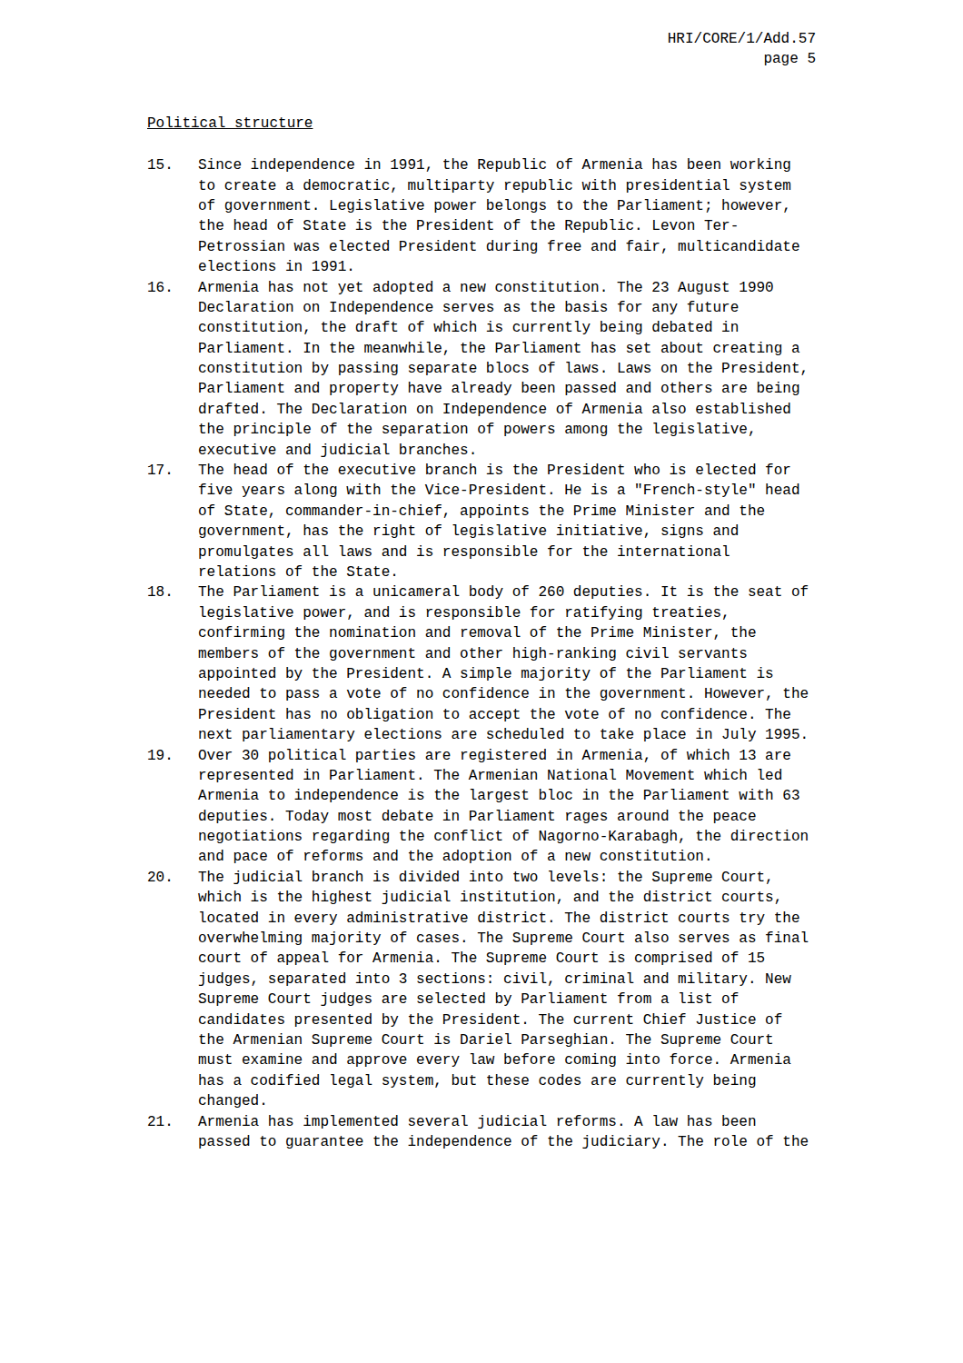HRI/CORE/1/Add.57 page 5
Political structure
15.
Since independence in 1991, the Republic of Armenia has been working to create a democratic, multiparty republic with presidential system of government. Legislative power belongs to the Parliament; however, the head of State is the President of the Republic. Levon Ter-Petrossian was elected President during free and fair, multicandidate elections in 1991.
16.
Armenia has not yet adopted a new constitution. The 23 August 1990 Declaration on Independence serves as the basis for any future constitution, the draft of which is currently being debated in Parliament. In the meanwhile, the Parliament has set about creating a constitution by passing separate blocs of laws. Laws on the President, Parliament and property have already been passed and others are being drafted. The Declaration on Independence of Armenia also established the principle of the separation of powers among the legislative, executive and judicial branches.
17.
The head of the executive branch is the President who is elected for five years along with the Vice-President. He is a "French-style" head of State, commander-in-chief, appoints the Prime Minister and the government, has the right of legislative initiative, signs and promulgates all laws and is responsible for the international relations of the State.
18.
The Parliament is a unicameral body of 260 deputies. It is the seat of legislative power, and is responsible for ratifying treaties, confirming the nomination and removal of the Prime Minister, the members of the government and other high-ranking civil servants appointed by the President. A simple majority of the Parliament is needed to pass a vote of no confidence in the government. However, the President has no obligation to accept the vote of no confidence. The next parliamentary elections are scheduled to take place in July 1995.
19.
Over 30 political parties are registered in Armenia, of which 13 are represented in Parliament. The Armenian National Movement which led Armenia to independence is the largest bloc in the Parliament with 63 deputies. Today most debate in Parliament rages around the peace negotiations regarding the conflict of Nagorno-Karabagh, the direction and pace of reforms and the adoption of a new constitution.
20.
The judicial branch is divided into two levels: the Supreme Court, which is the highest judicial institution, and the district courts, located in every administrative district. The district courts try the overwhelming majority of cases. The Supreme Court also serves as final court of appeal for Armenia. The Supreme Court is comprised of 15 judges, separated into 3 sections: civil, criminal and military. New Supreme Court judges are selected by Parliament from a list of candidates presented by the President. The current Chief Justice of the Armenian Supreme Court is Dariel Parseghian. The Supreme Court must examine and approve every law before coming into force. Armenia has a codified legal system, but these codes are currently being changed.
21.
Armenia has implemented several judicial reforms. A law has been passed to guarantee the independence of the judiciary. The role of the